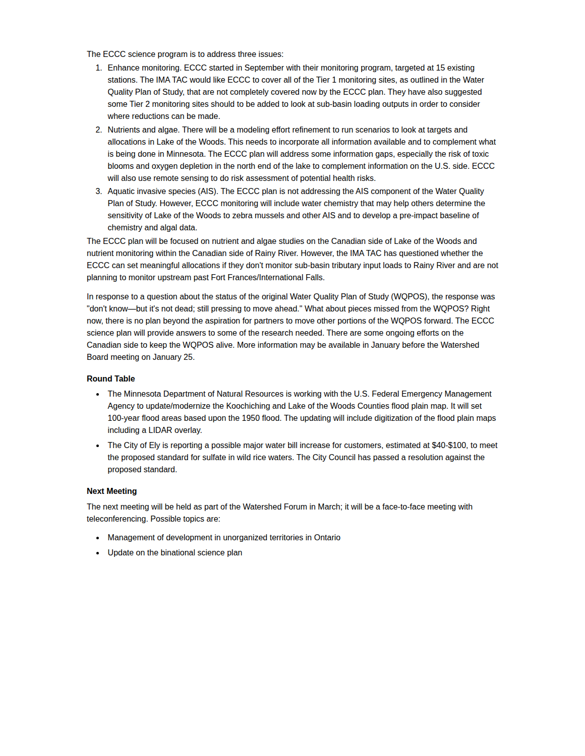The ECCC science program is to address three issues:
Enhance monitoring. ECCC started in September with their monitoring program, targeted at 15 existing stations. The IMA TAC would like ECCC to cover all of the Tier 1 monitoring sites, as outlined in the Water Quality Plan of Study, that are not completely covered now by the ECCC plan. They have also suggested some Tier 2 monitoring sites should to be added to look at sub-basin loading outputs in order to consider where reductions can be made.
Nutrients and algae. There will be a modeling effort refinement to run scenarios to look at targets and allocations in Lake of the Woods. This needs to incorporate all information available and to complement what is being done in Minnesota. The ECCC plan will address some information gaps, especially the risk of toxic blooms and oxygen depletion in the north end of the lake to complement information on the U.S. side. ECCC will also use remote sensing to do risk assessment of potential health risks.
Aquatic invasive species (AIS). The ECCC plan is not addressing the AIS component of the Water Quality Plan of Study. However, ECCC monitoring will include water chemistry that may help others determine the sensitivity of Lake of the Woods to zebra mussels and other AIS and to develop a pre-impact baseline of chemistry and algal data.
The ECCC plan will be focused on nutrient and algae studies on the Canadian side of Lake of the Woods and nutrient monitoring within the Canadian side of Rainy River. However, the IMA TAC has questioned whether the ECCC can set meaningful allocations if they don't monitor sub-basin tributary input loads to Rainy River and are not planning to monitor upstream past Fort Frances/International Falls.
In response to a question about the status of the original Water Quality Plan of Study (WQPOS), the response was "don't know—but it's not dead; still pressing to move ahead." What about pieces missed from the WQPOS? Right now, there is no plan beyond the aspiration for partners to move other portions of the WQPOS forward. The ECCC science plan will provide answers to some of the research needed. There are some ongoing efforts on the Canadian side to keep the WQPOS alive. More information may be available in January before the Watershed Board meeting on January 25.
Round Table
The Minnesota Department of Natural Resources is working with the U.S. Federal Emergency Management Agency to update/modernize the Koochiching and Lake of the Woods Counties flood plain map. It will set 100-year flood areas based upon the 1950 flood. The updating will include digitization of the flood plain maps including a LIDAR overlay.
The City of Ely is reporting a possible major water bill increase for customers, estimated at $40-$100, to meet the proposed standard for sulfate in wild rice waters. The City Council has passed a resolution against the proposed standard.
Next Meeting
The next meeting will be held as part of the Watershed Forum in March; it will be a face-to-face meeting with teleconferencing. Possible topics are:
Management of development in unorganized territories in Ontario
Update on the binational science plan